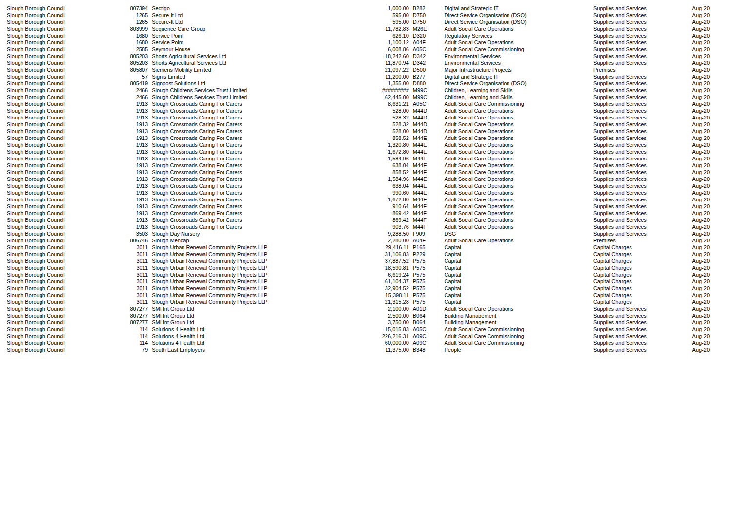| Slough Borough Council | 807394 | Sectigo | 1,000.00 | B282 | Digital and Strategic IT | Supplies and Services | Aug-20 |
| Slough Borough Council | 1265 | Secure-It Ltd | 595.00 | D750 | Direct Service Organisation (DSO) | Supplies and Services | Aug-20 |
| Slough Borough Council | 1265 | Secure-It Ltd | 595.00 | D750 | Direct Service Organisation (DSO) | Supplies and Services | Aug-20 |
| Slough Borough Council | 803999 | Sequence Care Group | 11,782.83 | M26E | Adult Social Care Operations | Supplies and Services | Aug-20 |
| Slough Borough Council | 1680 | Service Point | 626.10 | D320 | Regulatory Services | Supplies and Services | Aug-20 |
| Slough Borough Council | 1680 | Service Point | 1,100.12 | A04F | Adult Social Care Operations | Supplies and Services | Aug-20 |
| Slough Borough Council | 2585 | Seymour House | 6,008.86 | A05C | Adult Social Care Commissioning | Supplies and Services | Aug-20 |
| Slough Borough Council | 805203 | Shorts Agricultural Services Ltd | 18,242.60 | D342 | Environmental Services | Supplies and Services | Aug-20 |
| Slough Borough Council | 805203 | Shorts Agricultural Services Ltd | 11,870.94 | D342 | Environmental Services | Supplies and Services | Aug-20 |
| Slough Borough Council | 805807 | Siemens Mobility Limited | 21,097.22 | D500 | Major Infrastructure Projects | Premises | Aug-20 |
| Slough Borough Council | 57 | Signis Limited | 11,200.00 | B277 | Digital and Strategic IT | Supplies and Services | Aug-20 |
| Slough Borough Council | 805419 | Signpost Solutions Ltd | 1,355.00 | D880 | Direct Service Organisation (DSO) | Supplies and Services | Aug-20 |
| Slough Borough Council | 2466 | Slough Childrens Services Trust Limited | ######### | M99C | Children, Learning and Skills | Supplies and Services | Aug-20 |
| Slough Borough Council | 2466 | Slough Childrens Services Trust Limited | 62,445.00 | M99C | Children, Learning and Skills | Supplies and Services | Aug-20 |
| Slough Borough Council | 1913 | Slough Crossroads Caring For Carers | 8,631.21 | A05C | Adult Social Care Commissioning | Supplies and Services | Aug-20 |
| Slough Borough Council | 1913 | Slough Crossroads Caring For Carers | 528.00 | M44D | Adult Social Care Operations | Supplies and Services | Aug-20 |
| Slough Borough Council | 1913 | Slough Crossroads Caring For Carers | 528.32 | M44D | Adult Social Care Operations | Supplies and Services | Aug-20 |
| Slough Borough Council | 1913 | Slough Crossroads Caring For Carers | 528.32 | M44D | Adult Social Care Operations | Supplies and Services | Aug-20 |
| Slough Borough Council | 1913 | Slough Crossroads Caring For Carers | 528.00 | M44D | Adult Social Care Operations | Supplies and Services | Aug-20 |
| Slough Borough Council | 1913 | Slough Crossroads Caring For Carers | 858.52 | M44E | Adult Social Care Operations | Supplies and Services | Aug-20 |
| Slough Borough Council | 1913 | Slough Crossroads Caring For Carers | 1,320.80 | M44E | Adult Social Care Operations | Supplies and Services | Aug-20 |
| Slough Borough Council | 1913 | Slough Crossroads Caring For Carers | 1,672.80 | M44E | Adult Social Care Operations | Supplies and Services | Aug-20 |
| Slough Borough Council | 1913 | Slough Crossroads Caring For Carers | 1,584.96 | M44E | Adult Social Care Operations | Supplies and Services | Aug-20 |
| Slough Borough Council | 1913 | Slough Crossroads Caring For Carers | 638.04 | M44E | Adult Social Care Operations | Supplies and Services | Aug-20 |
| Slough Borough Council | 1913 | Slough Crossroads Caring For Carers | 858.52 | M44E | Adult Social Care Operations | Supplies and Services | Aug-20 |
| Slough Borough Council | 1913 | Slough Crossroads Caring For Carers | 1,584.96 | M44E | Adult Social Care Operations | Supplies and Services | Aug-20 |
| Slough Borough Council | 1913 | Slough Crossroads Caring For Carers | 638.04 | M44E | Adult Social Care Operations | Supplies and Services | Aug-20 |
| Slough Borough Council | 1913 | Slough Crossroads Caring For Carers | 990.60 | M44E | Adult Social Care Operations | Supplies and Services | Aug-20 |
| Slough Borough Council | 1913 | Slough Crossroads Caring For Carers | 1,672.80 | M44E | Adult Social Care Operations | Supplies and Services | Aug-20 |
| Slough Borough Council | 1913 | Slough Crossroads Caring For Carers | 910.64 | M44F | Adult Social Care Operations | Supplies and Services | Aug-20 |
| Slough Borough Council | 1913 | Slough Crossroads Caring For Carers | 869.42 | M44F | Adult Social Care Operations | Supplies and Services | Aug-20 |
| Slough Borough Council | 1913 | Slough Crossroads Caring For Carers | 869.42 | M44F | Adult Social Care Operations | Supplies and Services | Aug-20 |
| Slough Borough Council | 1913 | Slough Crossroads Caring For Carers | 903.76 | M44F | Adult Social Care Operations | Supplies and Services | Aug-20 |
| Slough Borough Council | 3503 | Slough Day Nursery | 9,288.50 | F909 | DSG | Supplies and Services | Aug-20 |
| Slough Borough Council | 806746 | Slough Mencap | 2,280.00 | A04F | Adult Social Care Operations | Premises | Aug-20 |
| Slough Borough Council | 3011 | Slough Urban Renewal Community Projects LLP | 29,416.11 | P165 | Capital | Capital Charges | Aug-20 |
| Slough Borough Council | 3011 | Slough Urban Renewal Community Projects LLP | 31,106.83 | P229 | Capital | Capital Charges | Aug-20 |
| Slough Borough Council | 3011 | Slough Urban Renewal Community Projects LLP | 37,887.52 | P575 | Capital | Capital Charges | Aug-20 |
| Slough Borough Council | 3011 | Slough Urban Renewal Community Projects LLP | 18,590.81 | P575 | Capital | Capital Charges | Aug-20 |
| Slough Borough Council | 3011 | Slough Urban Renewal Community Projects LLP | 6,619.24 | P575 | Capital | Capital Charges | Aug-20 |
| Slough Borough Council | 3011 | Slough Urban Renewal Community Projects LLP | 61,104.37 | P575 | Capital | Capital Charges | Aug-20 |
| Slough Borough Council | 3011 | Slough Urban Renewal Community Projects LLP | 32,904.52 | P575 | Capital | Capital Charges | Aug-20 |
| Slough Borough Council | 3011 | Slough Urban Renewal Community Projects LLP | 15,398.11 | P575 | Capital | Capital Charges | Aug-20 |
| Slough Borough Council | 3011 | Slough Urban Renewal Community Projects LLP | 21,315.28 | P575 | Capital | Capital Charges | Aug-20 |
| Slough Borough Council | 807277 | SMI Int Group Ltd | 2,100.00 | A01D | Adult Social Care Operations | Supplies and Services | Aug-20 |
| Slough Borough Council | 807277 | SMI Int Group Ltd | 2,500.00 | B064 | Building Management | Supplies and Services | Aug-20 |
| Slough Borough Council | 807277 | SMI Int Group Ltd | 3,750.00 | B064 | Building Management | Supplies and Services | Aug-20 |
| Slough Borough Council | 114 | Solutions 4 Health Ltd | 15,015.83 | A05C | Adult Social Care Commissioning | Supplies and Services | Aug-20 |
| Slough Borough Council | 114 | Solutions 4 Health Ltd | 226,216.31 | A09C | Adult Social Care Commissioning | Supplies and Services | Aug-20 |
| Slough Borough Council | 114 | Solutions 4 Health Ltd | 60,000.00 | A09C | Adult Social Care Commissioning | Supplies and Services | Aug-20 |
| Slough Borough Council | 79 | South East Employers | 11,375.00 | B348 | People | Supplies and Services | Aug-20 |